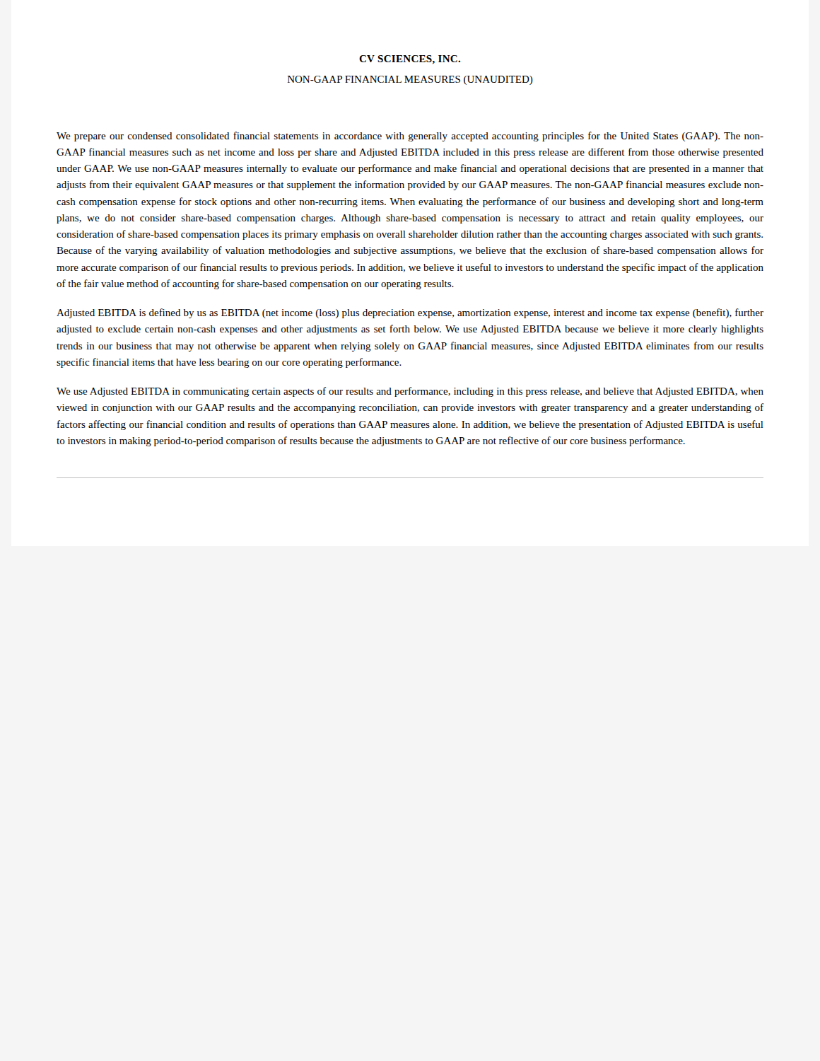CV SCIENCES, INC.
NON-GAAP FINANCIAL MEASURES (UNAUDITED)
We prepare our condensed consolidated financial statements in accordance with generally accepted accounting principles for the United States (GAAP). The non-GAAP financial measures such as net income and loss per share and Adjusted EBITDA included in this press release are different from those otherwise presented under GAAP. We use non-GAAP measures internally to evaluate our performance and make financial and operational decisions that are presented in a manner that adjusts from their equivalent GAAP measures or that supplement the information provided by our GAAP measures. The non-GAAP financial measures exclude non-cash compensation expense for stock options and other non-recurring items. When evaluating the performance of our business and developing short and long-term plans, we do not consider share-based compensation charges. Although share-based compensation is necessary to attract and retain quality employees, our consideration of share-based compensation places its primary emphasis on overall shareholder dilution rather than the accounting charges associated with such grants. Because of the varying availability of valuation methodologies and subjective assumptions, we believe that the exclusion of share-based compensation allows for more accurate comparison of our financial results to previous periods. In addition, we believe it useful to investors to understand the specific impact of the application of the fair value method of accounting for share-based compensation on our operating results.
Adjusted EBITDA is defined by us as EBITDA (net income (loss) plus depreciation expense, amortization expense, interest and income tax expense (benefit), further adjusted to exclude certain non-cash expenses and other adjustments as set forth below. We use Adjusted EBITDA because we believe it more clearly highlights trends in our business that may not otherwise be apparent when relying solely on GAAP financial measures, since Adjusted EBITDA eliminates from our results specific financial items that have less bearing on our core operating performance.
We use Adjusted EBITDA in communicating certain aspects of our results and performance, including in this press release, and believe that Adjusted EBITDA, when viewed in conjunction with our GAAP results and the accompanying reconciliation, can provide investors with greater transparency and a greater understanding of factors affecting our financial condition and results of operations than GAAP measures alone. In addition, we believe the presentation of Adjusted EBITDA is useful to investors in making period-to-period comparison of results because the adjustments to GAAP are not reflective of our core business performance.